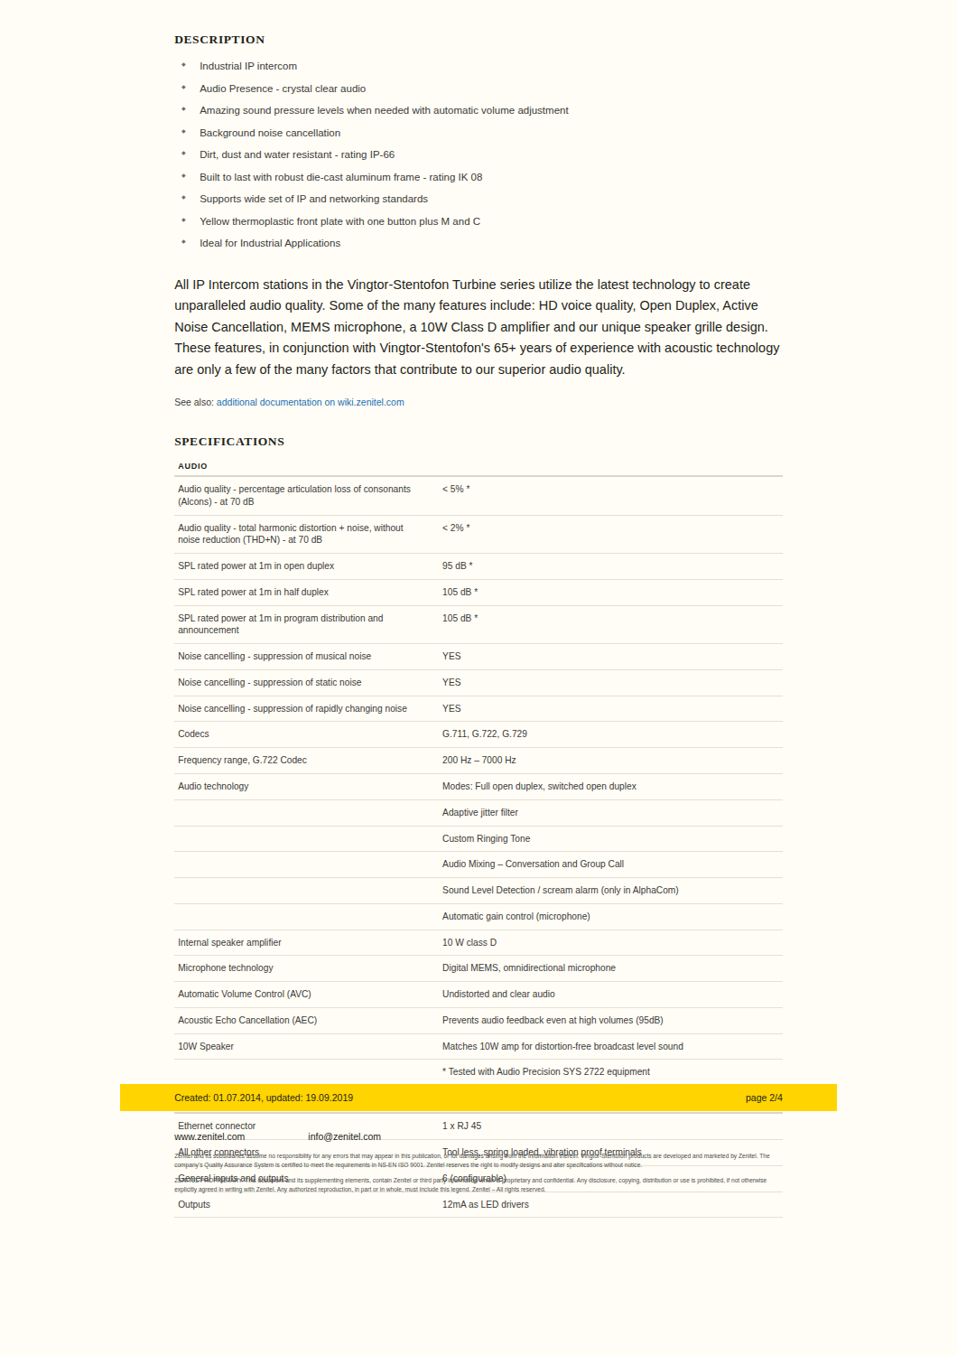DESCRIPTION
Industrial IP intercom
Audio Presence - crystal clear audio
Amazing sound pressure levels when needed with automatic volume adjustment
Background noise cancellation
Dirt, dust and water resistant - rating IP-66
Built to last with robust die-cast aluminum frame - rating IK 08
Supports wide set of IP and networking standards
Yellow thermoplastic front plate with one button plus M and C
Ideal for Industrial Applications
All IP Intercom stations in the Vingtor-Stentofon Turbine series utilize the latest technology to create unparalleled audio quality. Some of the many features include: HD voice quality, Open Duplex, Active Noise Cancellation, MEMS microphone, a 10W Class D amplifier and our unique speaker grille design. These features, in conjunction with Vingtor-Stentofon's 65+ years of experience with acoustic technology are only a few of the many factors that contribute to our superior audio quality.
See also: additional documentation on wiki.zenitel.com
SPECIFICATIONS
AUDIO
| Audio quality - percentage articulation loss of consonants (Alcons) - at 70 dB | < 5% * |
| Audio quality - total harmonic distortion + noise, without noise reduction (THD+N) - at 70 dB | < 2% * |
| SPL rated power at 1m in open duplex | 95 dB * |
| SPL rated power at 1m in half duplex | 105 dB * |
| SPL rated power at 1m in program distribution and announcement | 105 dB * |
| Noise cancelling - suppression of musical noise | YES |
| Noise cancelling - suppression of static noise | YES |
| Noise cancelling - suppression of rapidly changing noise | YES |
| Codecs | G.711, G.722, G.729 |
| Frequency range, G.722 Codec | 200 Hz – 7000 Hz |
| Audio technology | Modes: Full open duplex, switched open duplex |
| | Adaptive jitter filter |
| | Custom Ringing Tone |
| | Audio Mixing – Conversation and Group Call |
| | Sound Level Detection / scream alarm (only in AlphaCom) |
| | Automatic gain control (microphone) |
| Internal speaker amplifier | 10 W class D |
| Microphone technology | Digital MEMS, omnidirectional microphone |
| Automatic Volume Control (AVC) | Undistorted and clear audio |
| Acoustic Echo Cancellation (AEC) | Prevents audio feedback even at high volumes (95dB) |
| 10W Speaker | Matches 10W amp for distortion-free broadcast level sound |
| | * Tested with Audio Precision SYS 2722 equipment |
HARDWARE
| Ethernet connector | 1 x RJ 45 |
| All other connectors | Tool less, spring loaded, vibration proof terminals |
| General inputs and outputs | 6 (configurable) |
| Outputs | 12mA as LED drivers |
Created: 01.07.2014, updated: 19.09.2019 page 2/4
www.zenitel.com info@zenitel.com
Zenitel and its subsidiaries assume no responsibility for any errors that may appear in this publication, or for damages arising from the information therein. Vingtor-Stentofon products are developed and marketed by Zenitel. The company's Quality Assurance System is certified to meet the requirements in NS-EN ISO 9001. Zenitel reserves the right to modify designs and alter specifications without notice.
ZENITEL PROPRIETARY. This document and its supplementing elements, contain Zenitel or third party information which is proprietary and confidential. Any disclosure, copying, distribution or use is prohibited, if not otherwise explicitly agreed in writing with Zenitel. Any authorized reproduction, in part or in whole, must include this legend. Zenitel – All rights reserved.